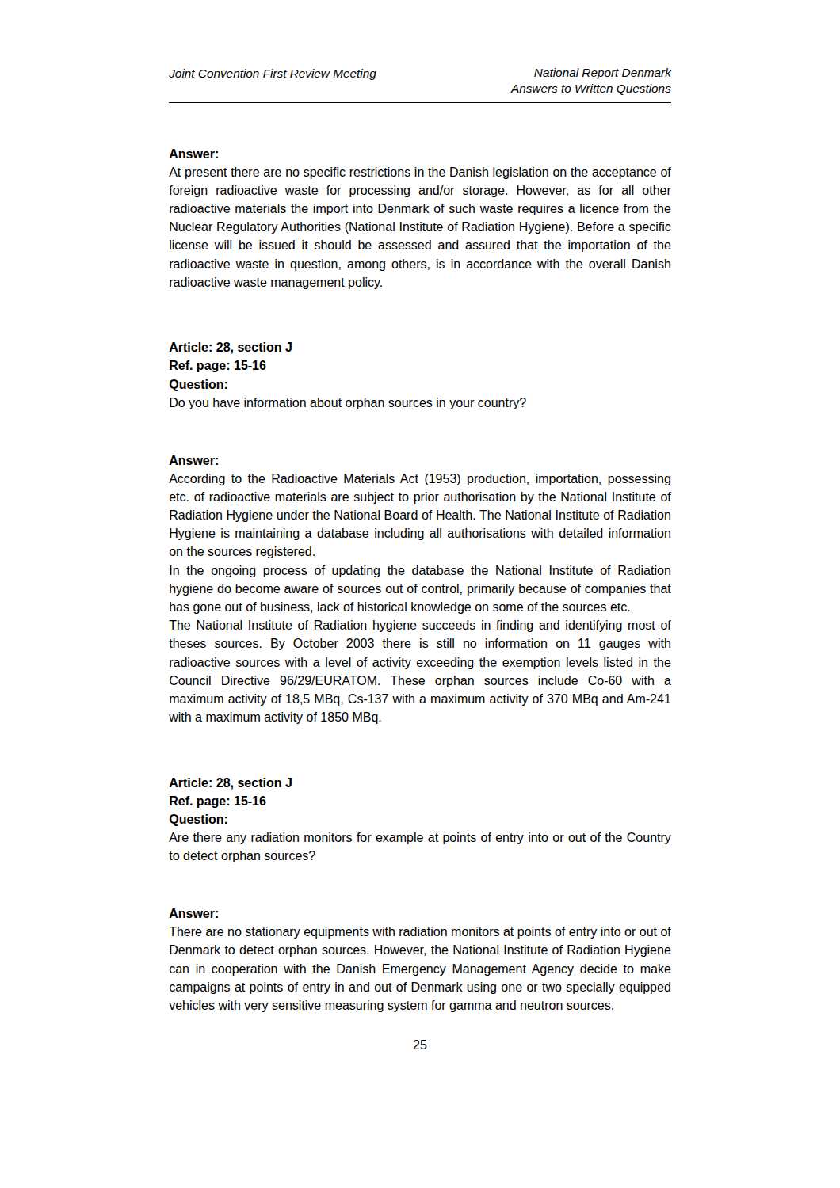Joint Convention First Review Meeting
National Report Denmark
Answers to Written Questions
Answer:
At present there are no specific restrictions in the Danish legislation on the acceptance of foreign radioactive waste for processing and/or storage. However, as for all other radioactive materials the import into Denmark of such waste requires a licence from the Nuclear Regulatory Authorities (National Institute of Radiation Hygiene). Before a specific license will be issued it should be assessed and assured that the importation of the radioactive waste in question, among others, is in accordance with the overall Danish radioactive waste management policy.
Article: 28, section J
Ref. page: 15-16
Question:
Do you have information about orphan sources in your country?
Answer:
According to the Radioactive Materials Act (1953) production, importation, possessing etc. of radioactive materials are subject to prior authorisation by the National Institute of Radiation Hygiene under the National Board of Health. The National Institute of Radiation Hygiene is maintaining a database including all authorisations with detailed information on the sources registered.
In the ongoing process of updating the database the National Institute of Radiation hygiene do become aware of sources out of control, primarily because of companies that has gone out of business, lack of historical knowledge on some of the sources etc.
The National Institute of Radiation hygiene succeeds in finding and identifying most of theses sources. By October 2003 there is still no information on 11 gauges with radioactive sources with a level of activity exceeding the exemption levels listed in the Council Directive 96/29/EURATOM. These orphan sources include Co-60 with a maximum activity of 18,5 MBq, Cs-137 with a maximum activity of 370 MBq and Am-241 with a maximum activity of 1850 MBq.
Article: 28, section J
Ref. page: 15-16
Question:
Are there any radiation monitors for example at points of entry into or out of the Country to detect orphan sources?
Answer:
There are no stationary equipments with radiation monitors at points of entry into or out of Denmark to detect orphan sources. However, the National Institute of Radiation Hygiene can in cooperation with the Danish Emergency Management Agency decide to make campaigns at points of entry in and out of Denmark using one or two specially equipped vehicles with very sensitive measuring system for gamma and neutron sources.
25